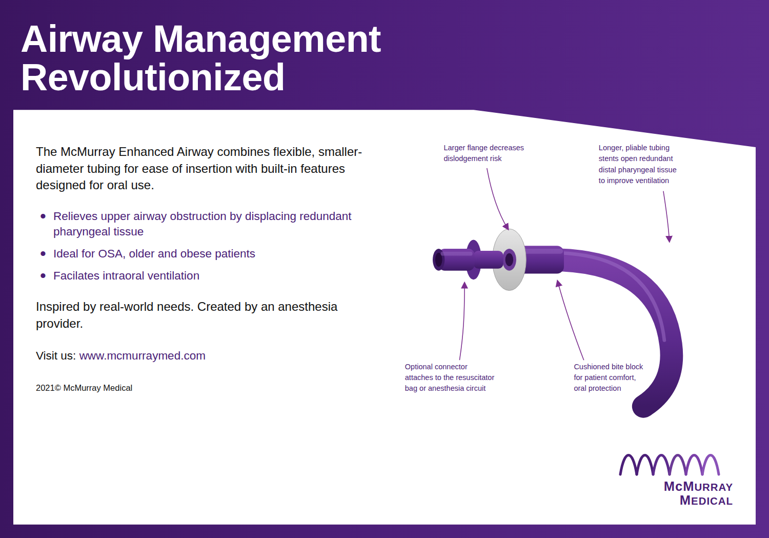Airway Management
Revolutionized
The McMurray Enhanced Airway combines flexible, smaller-diameter tubing for ease of insertion with built-in features designed for oral use.
Relieves upper airway obstruction by displacing redundant pharyngeal tissue
Ideal for OSA, older and obese patients
Facilates intraoral ventilation
Inspired by real-world needs. Created by an anesthesia provider.
Visit us: www.mcmurraymed.com
2021© McMurray Medical
McMurray Enhanced Airway device with labeled features A purple airway tube with a connector, a large grey flange, a cushioned bite block and long pliable curved tubing. Larger flange decreases dislodgement risk Longer, pliable tubing stents open redundant distal pharyngeal tissue to improve ventilation Optional connector attaches to the resuscitator bag or anesthesia circuit Cushioned bite block for patient comfort, oral protection
Mc MURRAY MEDICAL